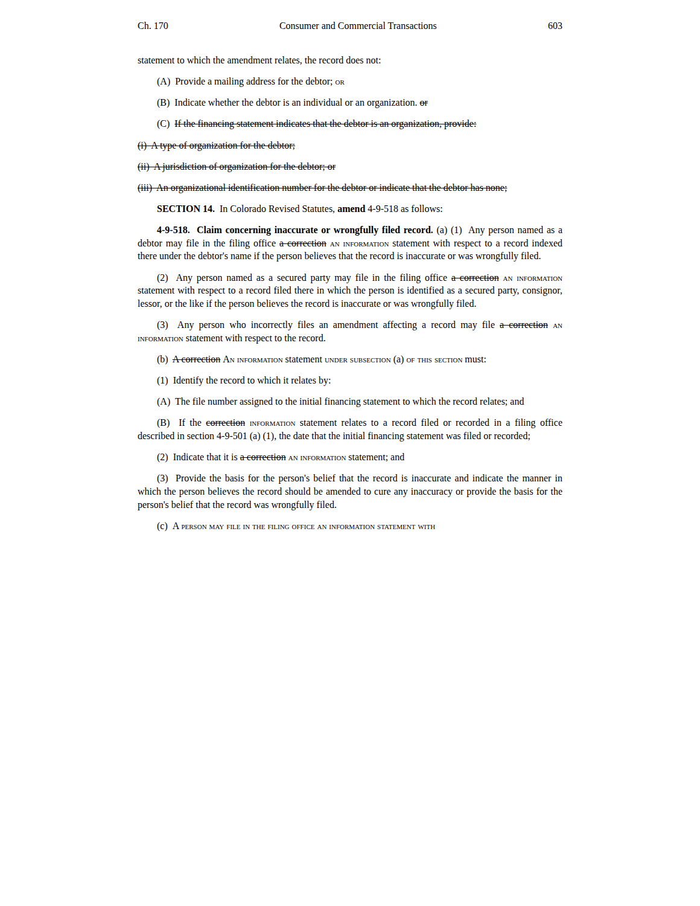Ch. 170 Consumer and Commercial Transactions 603
statement to which the amendment relates, the record does not:
(A) Provide a mailing address for the debtor; or
(B) Indicate whether the debtor is an individual or an organization. or
(C) If the financing statement indicates that the debtor is an organization, provide:
(i) A type of organization for the debtor;
(ii) A jurisdiction of organization for the debtor; or
(iii) An organizational identification number for the debtor or indicate that the debtor has none;
SECTION 14. In Colorado Revised Statutes, amend 4-9-518 as follows:
4-9-518. Claim concerning inaccurate or wrongfully filed record. (a) (1) Any person named as a debtor may file in the filing office a correction an information statement with respect to a record indexed there under the debtor's name if the person believes that the record is inaccurate or was wrongfully filed.
(2) Any person named as a secured party may file in the filing office a correction an information statement with respect to a record filed there in which the person is identified as a secured party, consignor, lessor, or the like if the person believes the record is inaccurate or was wrongfully filed.
(3) Any person who incorrectly files an amendment affecting a record may file a correction an information statement with respect to the record.
(b) A correction An information statement under subsection (a) of this section must:
(1) Identify the record to which it relates by:
(A) The file number assigned to the initial financing statement to which the record relates; and
(B) If the correction information statement relates to a record filed or recorded in a filing office described in section 4-9-501 (a) (1), the date that the initial financing statement was filed or recorded;
(2) Indicate that it is a correction an information statement; and
(3) Provide the basis for the person's belief that the record is inaccurate and indicate the manner in which the person believes the record should be amended to cure any inaccuracy or provide the basis for the person's belief that the record was wrongfully filed.
(c) A person may file in the filing office an information statement with